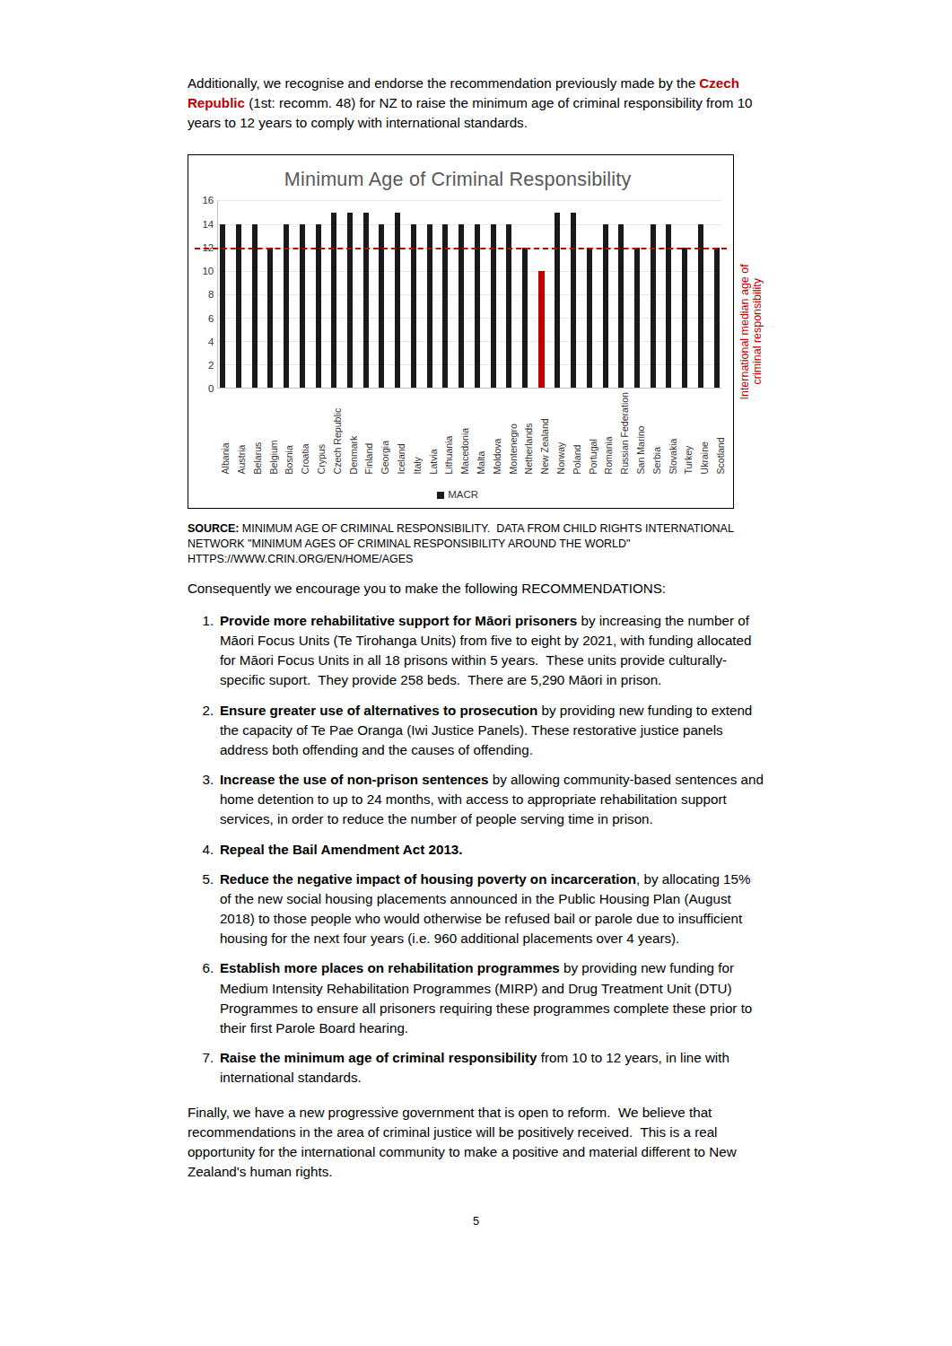Additionally, we recognise and endorse the recommendation previously made by the Czech Republic (1st: recomm. 48) for NZ to raise the minimum age of criminal responsibility from 10 years to 12 years to comply with international standards.
Minimum Age of Criminal Responsibility
16 14 12 10 8 6 4 2 0
Albania Austria Belarus Belgium Bosnia Croatia Crypus Czech Republic Denmark Finland Georgia Iceland Italy Latvia Lithuania Macedonia Malta Moldova Montenegro Netherlands New Zealand Norway Poland Portugal Romania Russian Federation San Marino Serbia Slovakia Turkey Ukraine Scotland
MACR
International median age of
criminal responsibility
SOURCE: Minimum age of criminal responsibility. Data from Child Rights International Network "Minimum ages of criminal responsibility around the world" https://www.crin.org/en/home/ages
Consequently we encourage you to make the following RECOMMENDATIONS:
Provide more rehabilitative support for Māori prisoners by increasing the number of Māori Focus Units (Te Tirohanga Units) from five to eight by 2021, with funding allocated for Māori Focus Units in all 18 prisons within 5 years. These units provide culturally-specific suport. They provide 258 beds. There are 5,290 Māori in prison.
Ensure greater use of alternatives to prosecution by providing new funding to extend the capacity of Te Pae Oranga (Iwi Justice Panels). These restorative justice panels address both offending and the causes of offending.
Increase the use of non-prison sentences by allowing community-based sentences and home detention to up to 24 months, with access to appropriate rehabilitation support services, in order to reduce the number of people serving time in prison.
Repeal the Bail Amendment Act 2013.
Reduce the negative impact of housing poverty on incarceration, by allocating 15% of the new social housing placements announced in the Public Housing Plan (August 2018) to those people who would otherwise be refused bail or parole due to insufficient housing for the next four years (i.e. 960 additional placements over 4 years).
Establish more places on rehabilitation programmes by providing new funding for Medium Intensity Rehabilitation Programmes (MIRP) and Drug Treatment Unit (DTU) Programmes to ensure all prisoners requiring these programmes complete these prior to their first Parole Board hearing.
Raise the minimum age of criminal responsibility from 10 to 12 years, in line with international standards.
Finally, we have a new progressive government that is open to reform. We believe that recommendations in the area of criminal justice will be positively received. This is a real opportunity for the international community to make a positive and material different to New Zealand's human rights.
5